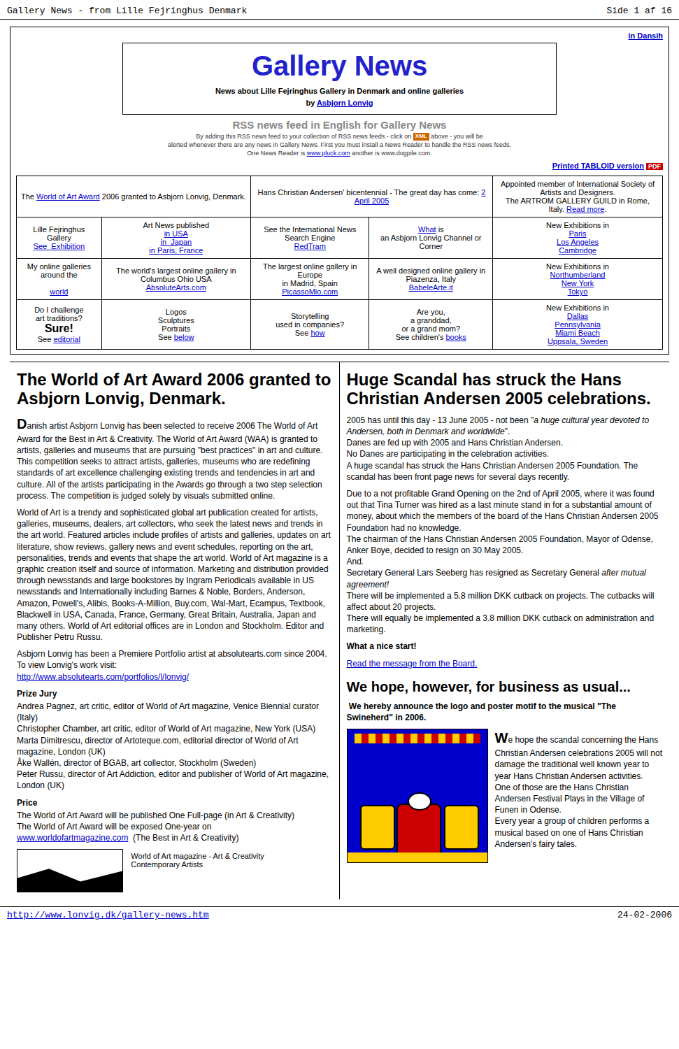Gallery News - from Lille Fejringhus Denmark Side 1 af 16
in Dansih
Gallery News
News about Lille Fejringhus Gallery in Denmark and online galleries
by Asbjorn Lonvig
RSS news feed in English for Gallery News
By adding this RSS news feed to your collection of RSS news feeds - click on XML above - you will be
alerted whenever there are any news in Gallery News. First you must install a News Reader to handle the RSS news feeds.
One News Reader is www.pluck.com another is www.dogpile.com.
Printed TABLOID version PDF
| The World of Art Award 2006 granted to Asbjorn Lonvig, Denmark. | Hans Christian Andersen' bicentennial - The great day has come: 2 April 2005 | Appointed member of International Society of Artists and Designers. The ARTROM GALLERY GUILD in Rome, Italy. Read more . |
| Lille Fejringhus Gallery See Exhibition | Art News published in USA in Japan in Paris, France | See the International News Search Engine RedTram | What is an Asbjorn Lonvig Channel or Corner | New Exhibitions in Paris Los Angeles Cambridge |
| My online galleries around the world | The world's largest online gallery in Columbus Ohio USA AbsoluteArts.com | The largest online gallery in Europe in Madrid, Spain PicassoMio.com | A well designed online gallery in Piazenza, Italy BabeleArte.it | New Exhibitions in Northumberland New York Tokyo |
| Do I challenge art traditions? Sure! See editorial | Logos Sculptures Portraits See below | Storytelling used in companies? See how | Are you, a granddad, or a grand mom? See children's books | New Exhibitions in Dallas Pennsylvania Miami Beach Uppsala, Sweden |
The World of Art Award 2006 granted to Asbjorn Lonvig, Denmark.
Danish artist Asbjorn Lonvig has been selected to receive 2006 The World of Art Award for the Best in Art & Creativity. The World of Art Award (WAA) is granted to artists, galleries and museums that are pursuing "best practices" in art and culture. This competition seeks to attract artists, galleries, museums who are redefining standards of art excellence challenging existing trends and tendencies in art and culture. All of the artists participating in the Awards go through a two step selection process. The competition is judged solely by visuals submitted online.
World of Art is a trendy and sophisticated global art publication created for artists, galleries, museums, dealers, art collectors, who seek the latest news and trends in the art world. Featured articles include profiles of artists and galleries, updates on art literature, show reviews, gallery news and event schedules, reporting on the art, personalities, trends and events that shape the art world. World of Art magazine is a graphic creation itself and source of information. Marketing and distribution provided through newsstands and large bookstores by Ingram Periodicals available in US newsstands and Internationally including Barnes & Noble, Borders, Anderson, Amazon, Powell's, Alibis, Books-A-Million, Buy.com, Wal-Mart, Ecampus, Textbook, Blackwell in USA, Canada, France, Germany, Great Britain, Australia, Japan and many others. World of Art editorial offices are in London and Stockholm. Editor and Publisher Petru Russu.
Asbjorn Lonvig has been a Premiere Portfolio artist at absolutearts.com since 2004. To view Lonvig's work visit:
http://www.absolutearts.com/portfolios/l/lonvig/
Prize Jury
Andrea Pagnez, art critic, editor of World of Art magazine, Venice Biennial curator (Italy)
Christopher Chamber, art critic, editor of World of Art magazine, New York (USA)
Marta Dimitrescu, director of Artoteque.com, editorial director of World of Art magazine, London (UK)
Åke Wallén, director of BGAB, art collector, Stockholm (Sweden)
Peter Russu, director of Art Addiction, editor and publisher of World of Art magazine, London (UK)
Price
The World of Art Award will be published One Full-page (in Art & Creativity)
The World of Art Award will be exposed One-year on
www.worldofartmagazine.com (The Best in Art & Creativity)
World of Art magazine - Art & Creativity
Contemporary Artists
Huge Scandal has struck the Hans Christian Andersen 2005 celebrations.
2005 has until this day - 13 June 2005 - not been "a huge cultural year devoted to Andersen, both in Denmark and worldwide".
Danes are fed up with 2005 and Hans Christian Andersen.
No Danes are participating in the celebration activities.
A huge scandal has struck the Hans Christian Andersen 2005 Foundation. The scandal has been front page news for several days recently.
Due to a not profitable Grand Opening on the 2nd of April 2005, where it was found out that Tina Turner was hired as a last minute stand in for a substantial amount of money, about which the members of the board of the Hans Christian Andersen 2005 Foundation had no knowledge.
The chairman of the Hans Christian Andersen 2005 Foundation, Mayor of Odense, Anker Boye, decided to resign on 30 May 2005.
And.
Secretary General Lars Seeberg has resigned as Secretary General after mutual agreement!
There will be implemented a 5.8 million DKK cutback on projects. The cutbacks will affect about 20 projects.
There will equally be implemented a 3.8 million DKK cutback on administration and marketing.
What a nice start!
Read the message from the Board.
We hope, however, for business as usual...
We hereby announce the logo and poster motif to the musical "The Swineherd" in 2006.
We hope the scandal concerning the Hans Christian Andersen celebrations 2005 will not damage the traditional well known year to year Hans Christian Andersen activities.
One of those are the Hans Christian Andersen Festival Plays in the Village of Funen in Odense.
Every year a group of children performs a musical based on one of Hans Christian Andersen's fairy tales.
http://www.lonvig.dk/gallery-news.htm 24-02-2006